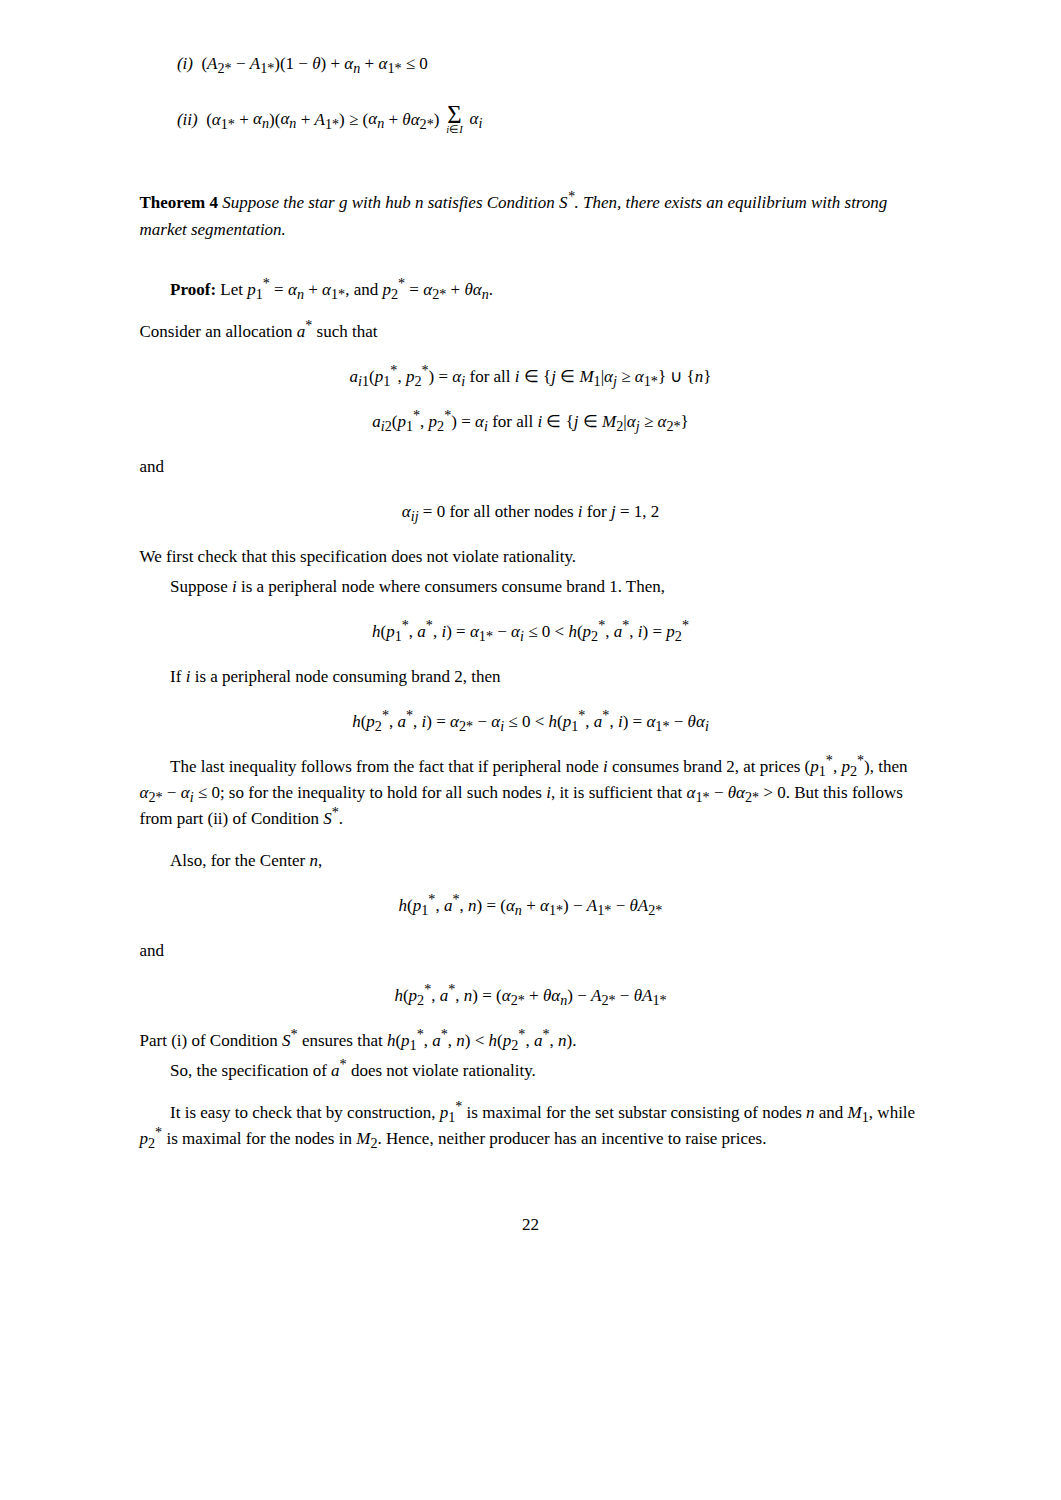(i) (A2* − A1*)(1 − θ) + αn + α1* ≤ 0
(ii) (α1* + αn)(αn + A1*) ≥ (αn + θα2*) Σi∈I αi
Theorem 4 Suppose the star g with hub n satisfies Condition S*. Then, there exists an equilibrium with strong market segmentation.
Proof: Let p1* = αn + α1*, and p2* = α2* + θαn.
Consider an allocation a* such that
ai1(p1*, p2*) = αi for all i ∈ {j ∈ M1|αj ≥ α1*} ∪ {n}
ai2(p1*, p2*) = αi for all i ∈ {j ∈ M2|αj ≥ α2*}
and
αij = 0 for all other nodes i for j = 1, 2
We first check that this specification does not violate rationality.
Suppose i is a peripheral node where consumers consume brand 1. Then,
h(p1*, a*, i) = α1* − αi ≤ 0 < h(p2*, a*, i) = p2*
If i is a peripheral node consuming brand 2, then
h(p2*, a*, i) = α2* − αi ≤ 0 < h(p1*, a*, i) = α1* − θαi
The last inequality follows from the fact that if peripheral node i consumes brand 2, at prices (p1*, p2*), then α2* − αi ≤ 0; so for the inequality to hold for all such nodes i, it is sufficient that α1* − θα2* > 0. But this follows from part (ii) of Condition S*.
Also, for the Center n,
h(p1*, a*, n) = (αn + α1*) − A1* − θA2*
and
h(p2*, a*, n) = (α2* + θαn) − A2* − θA1*
Part (i) of Condition S* ensures that h(p1*, a*, n) < h(p2*, a*, n).
So, the specification of a* does not violate rationality.
It is easy to check that by construction, p1* is maximal for the set substar consisting of nodes n and M1, while p2* is maximal for the nodes in M2. Hence, neither producer has an incentive to raise prices.
22